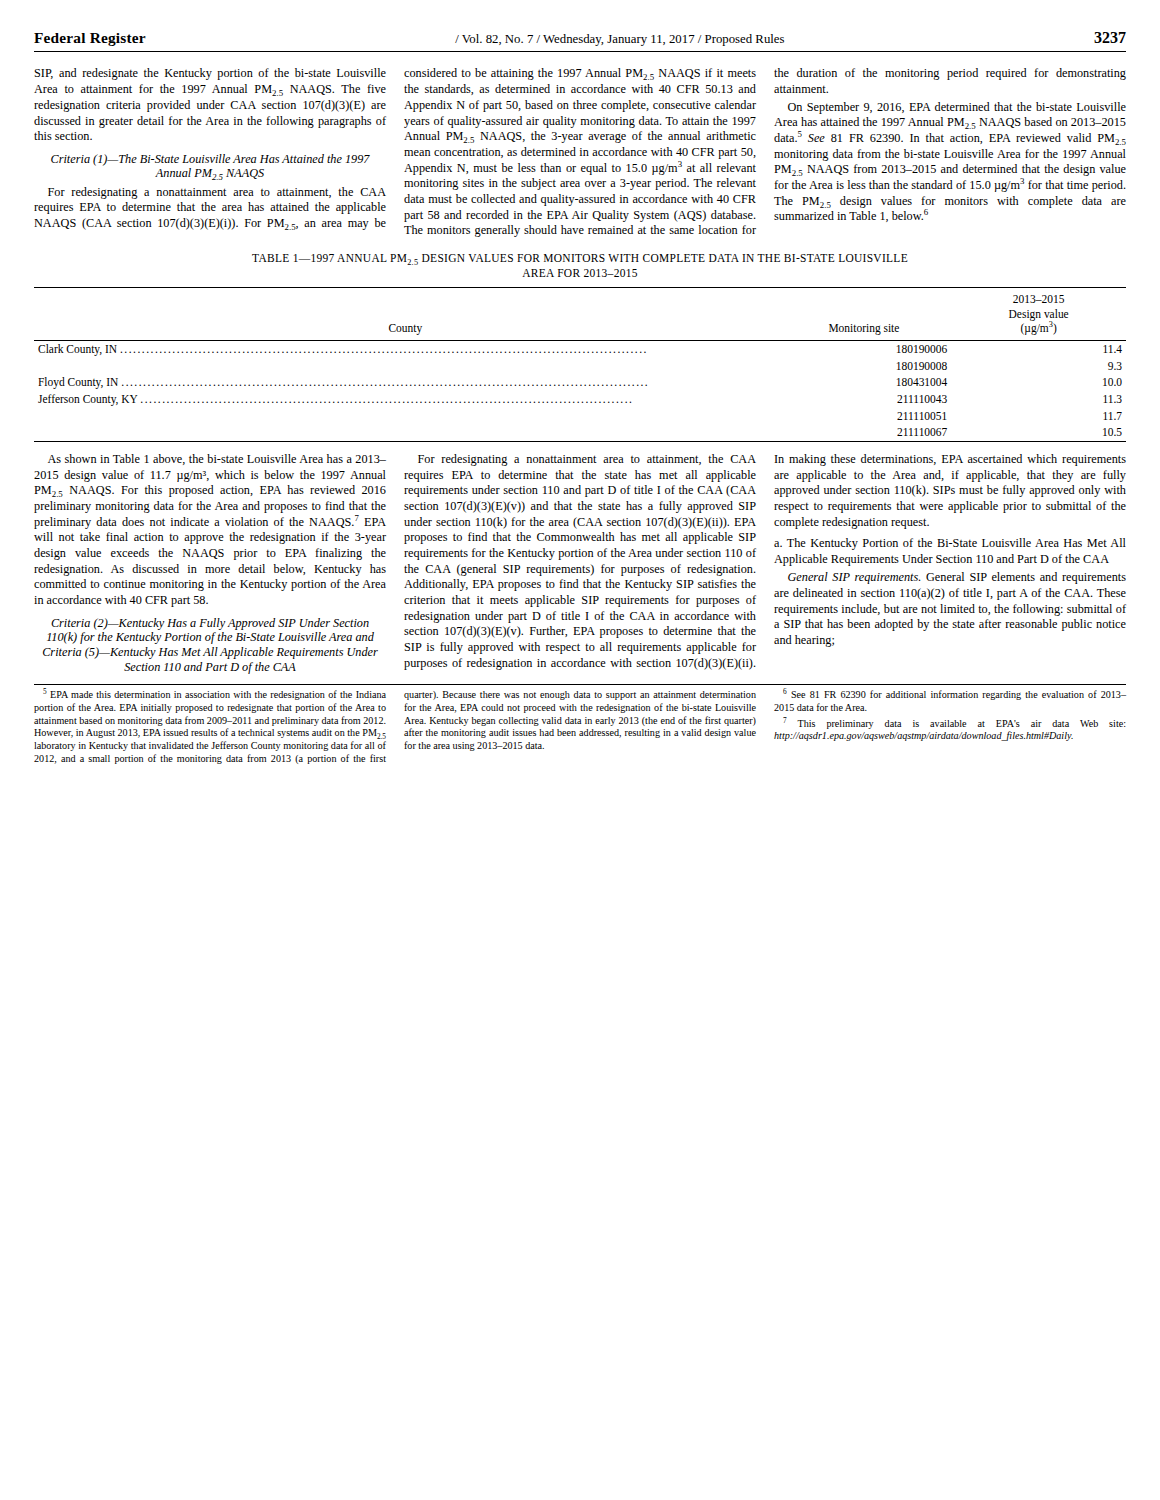Federal Register
/ Vol. 82, No. 7 / Wednesday, January 11, 2017 / Proposed Rules
3237
SIP, and redesignate the Kentucky portion of the bi-state Louisville Area to attainment for the 1997 Annual PM2.5 NAAQS. The five redesignation criteria provided under CAA section 107(d)(3)(E) are discussed in greater detail for the Area in the following paragraphs of this section.
Criteria (1)—The Bi-State Louisville Area Has Attained the 1997 Annual PM2.5 NAAQS
For redesignating a nonattainment area to attainment, the CAA requires EPA to determine that the area has attained the applicable NAAQS (CAA section 107(d)(3)(E)(i)). For PM2.5, an area may be considered to be attaining the 1997 Annual PM2.5 NAAQS if it meets the standards, as determined in accordance with 40 CFR 50.13 and Appendix N of part 50, based on three complete, consecutive calendar years of quality-assured air quality monitoring data. To attain the 1997 Annual PM2.5 NAAQS, the 3-year average of the annual arithmetic mean concentration, as determined in accordance with 40 CFR part 50, Appendix N, must be less than or equal to 15.0 µg/m3 at all relevant monitoring sites in the subject area over a 3-year period. The relevant data must be collected and quality-assured in accordance with 40 CFR part 58 and recorded in the EPA Air Quality System (AQS) database. The monitors generally should have remained at the same location for the duration of the monitoring period required for demonstrating attainment.
On September 9, 2016, EPA determined that the bi-state Louisville Area has attained the 1997 Annual PM2.5 NAAQS based on 2013–2015 data.5 See 81 FR 62390. In that action, EPA reviewed valid PM2.5 monitoring data from the bi-state Louisville Area for the 1997 Annual PM2.5 NAAQS from 2013–2015 and determined that the design value for the Area is less than the standard of 15.0 µg/m3 for that time period. The PM2.5 design values for monitors with complete data are summarized in Table 1, below.6
TABLE 1—1997 ANNUAL PM2.5 DESIGN VALUES FOR MONITORS WITH COMPLETE DATA IN THE BI-STATE LOUISVILLE
AREA FOR 2013–2015
| County | Monitoring site | 2013–2015 Design value (µg/m 3 ) |
| --- | --- | --- |
| Clark County, IN ......................................................................................................................... | 180190006 | 11.4 |
| | 180190008 | 9.3 |
| Floyd County, IN ......................................................................................................................... | 180431004 | 10.0 |
| Jefferson County, KY ................................................................................................................. | 211110043 | 11.3 |
| | 211110051 | 11.7 |
| | 211110067 | 10.5 |
As shown in Table 1 above, the bi-state Louisville Area has a 2013–2015 design value of 11.7 µg/m³, which is below the 1997 Annual PM2.5 NAAQS. For this proposed action, EPA has reviewed 2016 preliminary monitoring data for the Area and proposes to find that the preliminary data does not indicate a violation of the NAAQS.7 EPA will not take final action to approve the redesignation if the 3-year design value exceeds the NAAQS prior to EPA finalizing the redesignation. As discussed in more detail below, Kentucky has committed to continue monitoring in the Kentucky portion of the Area in accordance with 40 CFR part 58.
Criteria (2)—Kentucky Has a Fully Approved SIP Under Section 110(k) for the Kentucky Portion of the Bi-State Louisville Area and Criteria (5)—Kentucky Has Met All Applicable Requirements Under Section 110 and Part D of the CAA
For redesignating a nonattainment area to attainment, the CAA requires EPA to determine that the state has met all applicable requirements under section 110 and part D of title I of the CAA (CAA section 107(d)(3)(E)(v)) and that the state has a fully approved SIP under section 110(k) for the area (CAA section 107(d)(3)(E)(ii)). EPA proposes to find that the Commonwealth has met all applicable SIP requirements for the Kentucky portion of the Area under section 110 of the CAA (general SIP requirements) for purposes of redesignation. Additionally, EPA proposes to find that the Kentucky SIP satisfies the criterion that it meets applicable SIP requirements for purposes of redesignation under part D of title I of the CAA in accordance with section 107(d)(3)(E)(v). Further, EPA proposes to determine that the SIP is fully approved with respect to all requirements applicable for purposes of redesignation in accordance with section 107(d)(3)(E)(ii). In making these determinations, EPA ascertained which requirements are applicable to the Area and, if applicable, that they are fully approved under section 110(k). SIPs must be fully approved only with respect to requirements that were applicable prior to submittal of the complete redesignation request.
a. The Kentucky Portion of the Bi-State Louisville Area Has Met All Applicable Requirements Under Section 110 and Part D of the CAA
General SIP requirements. General SIP elements and requirements are delineated in section 110(a)(2) of title I, part A of the CAA. These requirements include, but are not limited to, the following: submittal of a SIP that has been adopted by the state after reasonable public notice and hearing;
5 EPA made this determination in association with the redesignation of the Indiana portion of the Area. EPA initially proposed to redesignate that portion of the Area to attainment based on monitoring data from 2009–2011 and preliminary data from 2012. However, in August 2013, EPA issued results of a technical systems audit on the PM2.5 laboratory in Kentucky that invalidated the Jefferson County monitoring data for all of 2012, and a small portion of the monitoring data from 2013 (a portion of the first quarter). Because there was not enough data to support an attainment determination for the Area, EPA could not proceed with the redesignation of the bi-state Louisville Area. Kentucky began collecting valid data in early 2013 (the end of the first quarter) after the monitoring audit issues had been addressed, resulting in a valid design value for the area using 2013–2015 data.
6 See 81 FR 62390 for additional information regarding the evaluation of 2013–2015 data for the Area.
7 This preliminary data is available at EPA's air data Web site: http://aqsdr1.epa.gov/aqsweb/aqstmp/airdata/download_files.html#Daily.